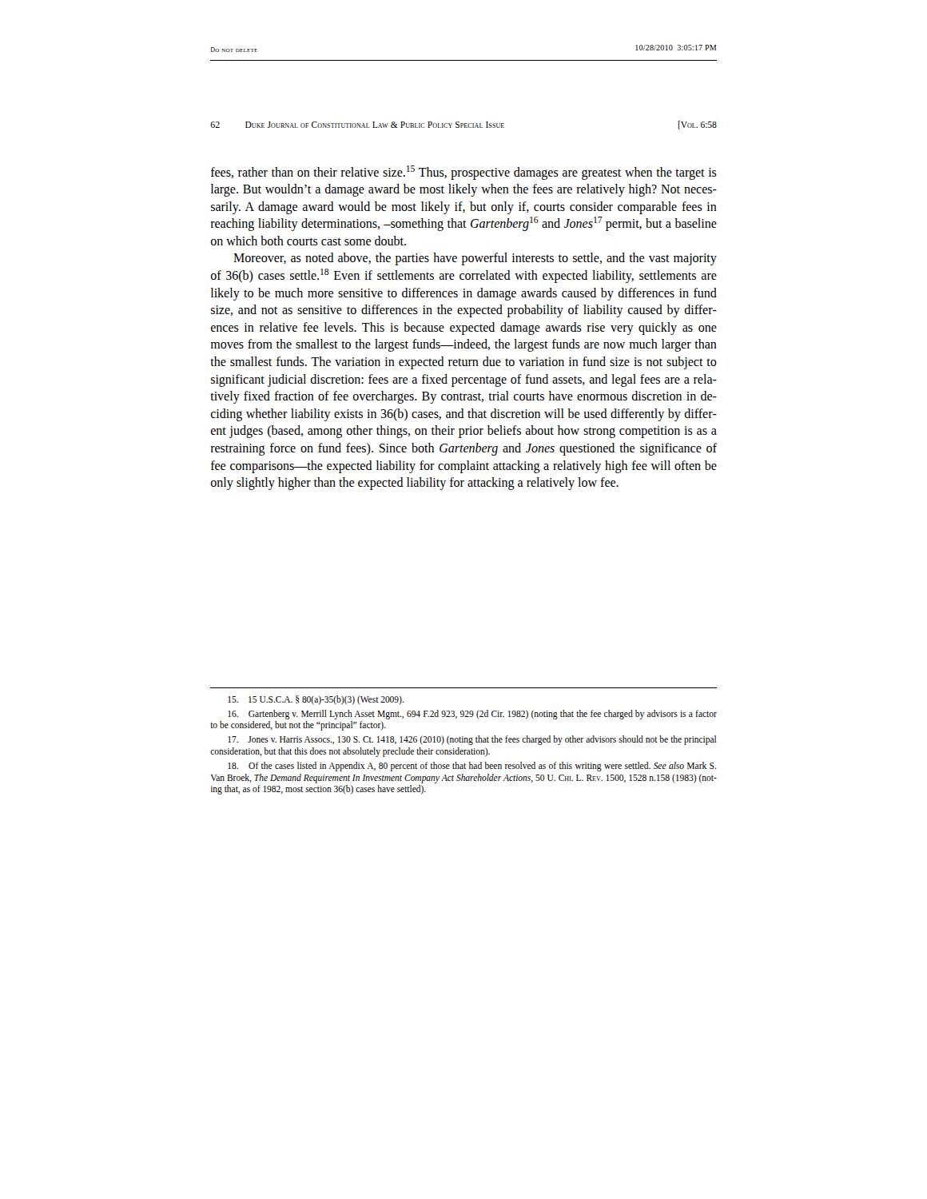Do Not Delete 10/28/2010 3:05:17 PM
62 Duke Journal of Constitutional Law & Public Policy Special Issue [Vol. 6:58
fees, rather than on their relative size.15 Thus, prospective damages are greatest when the target is large. But wouldn’t a damage award be most likely when the fees are relatively high? Not necessarily. A damage award would be most likely if, but only if, courts consider comparable fees in reaching liability determinations, –something that Gartenberg16 and Jones17 permit, but a baseline on which both courts cast some doubt.
Moreover, as noted above, the parties have powerful interests to settle, and the vast majority of 36(b) cases settle.18 Even if settlements are correlated with expected liability, settlements are likely to be much more sensitive to differences in damage awards caused by differences in fund size, and not as sensitive to differences in the expected probability of liability caused by differences in relative fee levels. This is because expected damage awards rise very quickly as one moves from the smallest to the largest funds—indeed, the largest funds are now much larger than the smallest funds. The variation in expected return due to variation in fund size is not subject to significant judicial discretion: fees are a fixed percentage of fund assets, and legal fees are a relatively fixed fraction of fee overcharges. By contrast, trial courts have enormous discretion in deciding whether liability exists in 36(b) cases, and that discretion will be used differently by different judges (based, among other things, on their prior beliefs about how strong competition is as a restraining force on fund fees). Since both Gartenberg and Jones questioned the significance of fee comparisons—the expected liability for complaint attacking a relatively high fee will often be only slightly higher than the expected liability for attacking a relatively low fee.
15. 15 U.S.C.A. § 80(a)-35(b)(3) (West 2009).
16. Gartenberg v. Merrill Lynch Asset Mgmt., 694 F.2d 923, 929 (2d Cir. 1982) (noting that the fee charged by advisors is a factor to be considered, but not the “principal” factor).
17. Jones v. Harris Assocs., 130 S. Ct. 1418, 1426 (2010) (noting that the fees charged by other advisors should not be the principal consideration, but that this does not absolutely preclude their consideration).
18. Of the cases listed in Appendix A, 80 percent of those that had been resolved as of this writing were settled. See also Mark S. Van Broek, The Demand Requirement In Investment Company Act Shareholder Actions, 50 U. Chi. L. Rev. 1500, 1528 n.158 (1983) (noting that, as of 1982, most section 36(b) cases have settled).